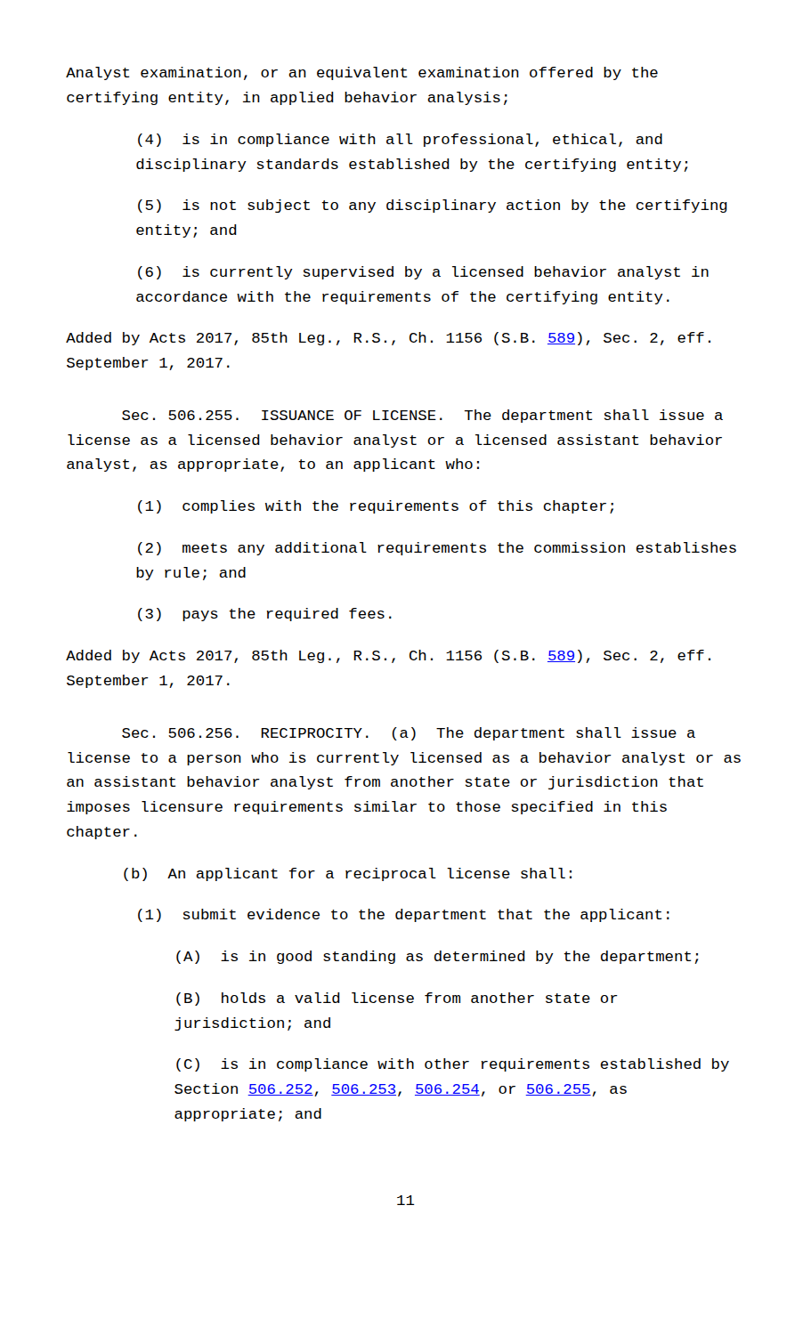Analyst examination, or an equivalent examination offered by the certifying entity, in applied behavior analysis;
(4) is in compliance with all professional, ethical, and disciplinary standards established by the certifying entity;
(5) is not subject to any disciplinary action by the certifying entity; and
(6) is currently supervised by a licensed behavior analyst in accordance with the requirements of the certifying entity.
Added by Acts 2017, 85th Leg., R.S., Ch. 1156 (S.B. 589), Sec. 2, eff. September 1, 2017.
Sec. 506.255. ISSUANCE OF LICENSE. The department shall issue a license as a licensed behavior analyst or a licensed assistant behavior analyst, as appropriate, to an applicant who:
(1) complies with the requirements of this chapter;
(2) meets any additional requirements the commission establishes by rule; and
(3) pays the required fees.
Added by Acts 2017, 85th Leg., R.S., Ch. 1156 (S.B. 589), Sec. 2, eff. September 1, 2017.
Sec. 506.256. RECIPROCITY. (a) The department shall issue a license to a person who is currently licensed as a behavior analyst or as an assistant behavior analyst from another state or jurisdiction that imposes licensure requirements similar to those specified in this chapter.
(b) An applicant for a reciprocal license shall:
(1) submit evidence to the department that the applicant:
(A) is in good standing as determined by the department;
(B) holds a valid license from another state or jurisdiction; and
(C) is in compliance with other requirements established by Section 506.252, 506.253, 506.254, or 506.255, as appropriate; and
11